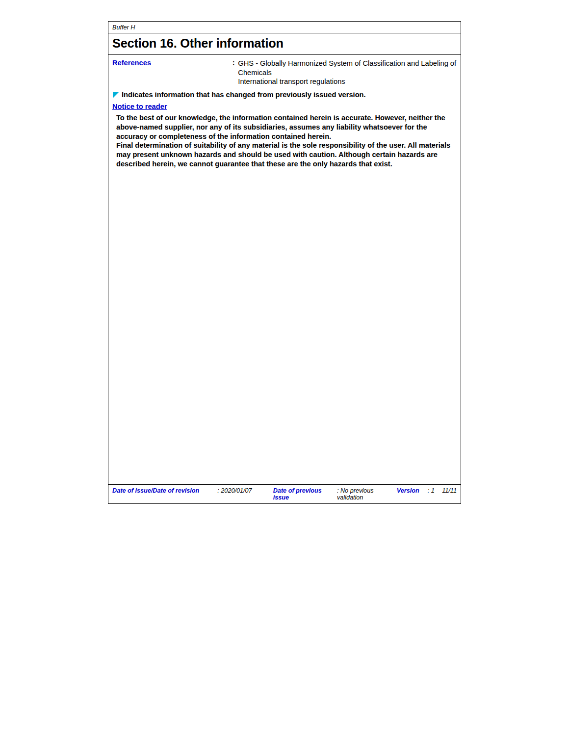Buffer H
Section 16. Other information
References
:
GHS - Globally Harmonized System of Classification and Labeling of Chemicals
International transport regulations
Indicates information that has changed from previously issued version.
Notice to reader
To the best of our knowledge, the information contained herein is accurate. However, neither the above-named supplier, nor any of its subsidiaries, assumes any liability whatsoever for the accuracy or completeness of the information contained herein.
Final determination of suitability of any material is the sole responsibility of the user. All materials may present unknown hazards and should be used with caution. Although certain hazards are described herein, we cannot guarantee that these are the only hazards that exist.
Date of issue/Date of revision : 2020/01/07 Date of previous issue : No previous validation Version : 1 11/11